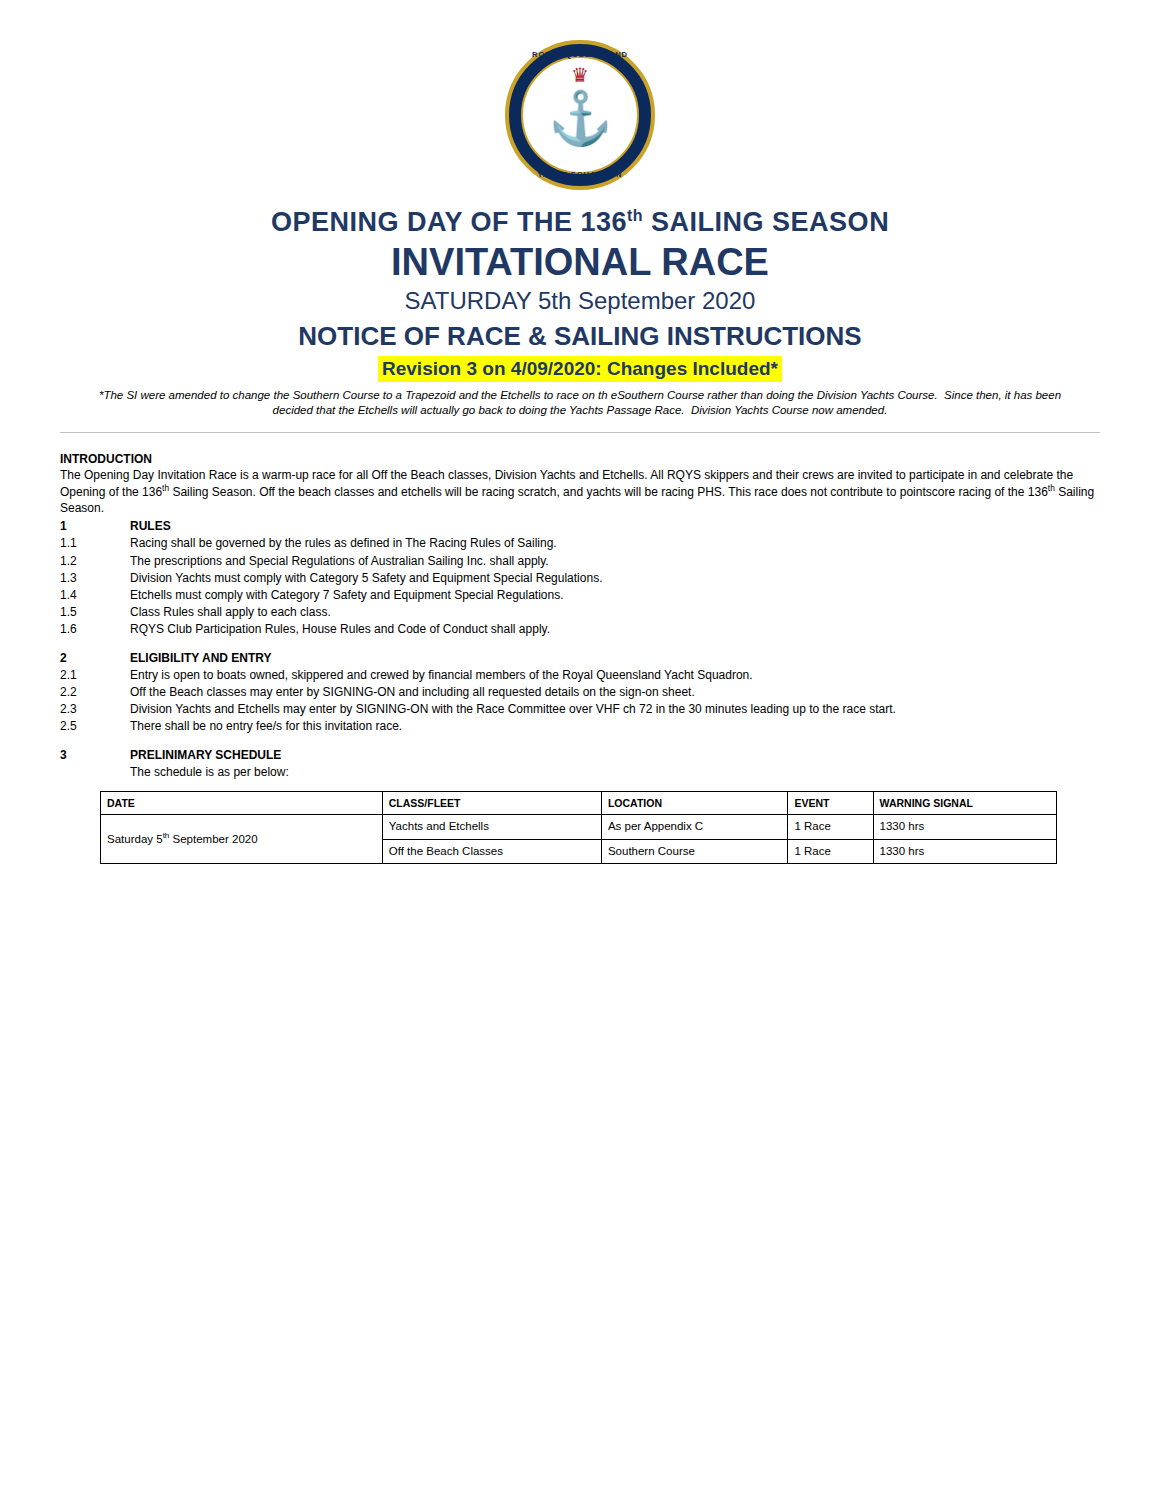ROYAL QUEENSLAND
♛
⚓
YACHT SQUADRON
OPENING DAY OF THE 136th SAILING SEASON
INVITATIONAL RACE
SATURDAY 5th September 2020
NOTICE OF RACE & SAILING INSTRUCTIONS
Revision 3 on 4/09/2020: Changes Included*
*The SI were amended to change the Southern Course to a Trapezoid and the Etchells to race on th eSouthern Course rather than doing the Division Yachts Course. Since then, it has been decided that the Etchells will actually go back to doing the Yachts Passage Race. Division Yachts Course now amended.
INTRODUCTION
The Opening Day Invitation Race is a warm-up race for all Off the Beach classes, Division Yachts and Etchells. All RQYS skippers and their crews are invited to participate in and celebrate the Opening of the 136th Sailing Season. Off the beach classes and etchells will be racing scratch, and yachts will be racing PHS. This race does not contribute to pointscore racing of the 136th Sailing Season.
| 1 | RULES |
| 1.1 | Racing shall be governed by the rules as defined in The Racing Rules of Sailing. |
| 1.2 | The prescriptions and Special Regulations of Australian Sailing Inc. shall apply. |
| 1.3 | Division Yachts must comply with Category 5 Safety and Equipment Special Regulations. |
| 1.4 | Etchells must comply with Category 7 Safety and Equipment Special Regulations. |
| 1.5 | Class Rules shall apply to each class. |
| 1.6 | RQYS Club Participation Rules, House Rules and Code of Conduct shall apply. |
| 2 | ELIGIBILITY AND ENTRY |
| 2.1 | Entry is open to boats owned, skippered and crewed by financial members of the Royal Queensland Yacht Squadron. |
| 2.2 | Off the Beach classes may enter by SIGNING-ON and including all requested details on the sign-on sheet. |
| 2.3 | Division Yachts and Etchells may enter by SIGNING-ON with the Race Committee over VHF ch 72 in the 30 minutes leading up to the race start. |
| 2.5 | There shall be no entry fee/s for this invitation race. |
| 3 | PRELINIMARY SCHEDULE |
| | The schedule is as per below: |
| DATE | CLASS/FLEET | LOCATION | EVENT | WARNING SIGNAL |
| --- | --- | --- | --- | --- |
| Saturday 5 th September 2020 | Yachts and Etchells | As per Appendix C | 1 Race | 1330 hrs |
| Off the Beach Classes | Southern Course | 1 Race | 1330 hrs |